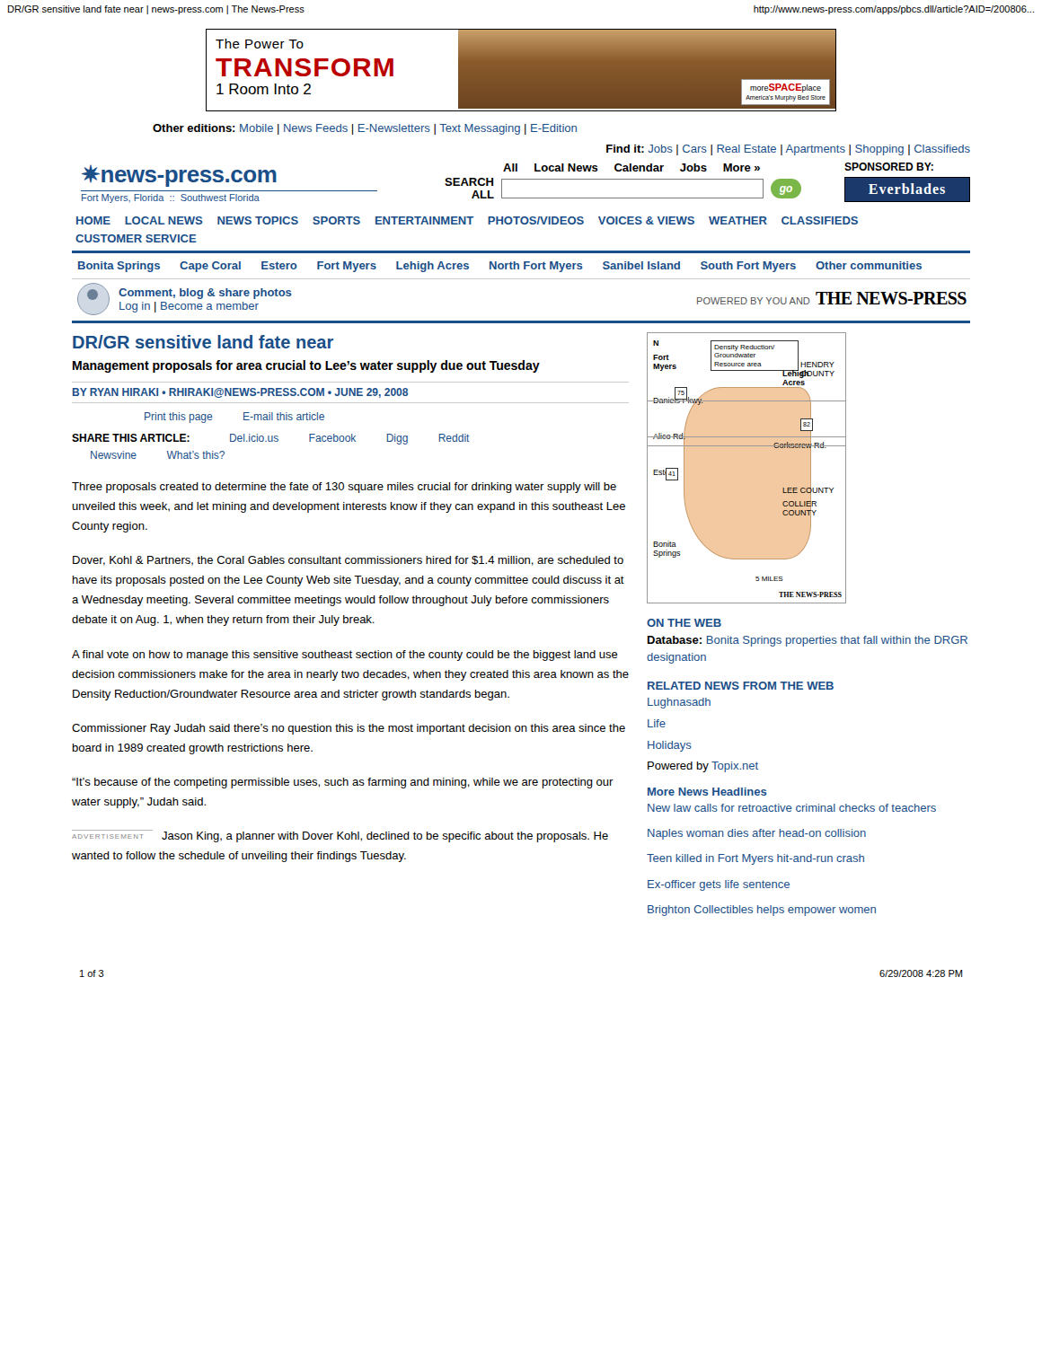DR/GR sensitive land fate near | news-press.com | The News-Press
http://www.news-press.com/apps/pbcs.dll/article?AID=/200806...
The Power To
TRANSFORM
1 Room Into 2
moreSPACEplace
America's Murphy Bed Store
Other editions: Mobile | News Feeds | E-Newsletters | Text Messaging | E-Edition
Find it: Jobs | Cars | Real Estate | Apartments | Shopping | Classifieds
✷news-press.com
Fort Myers, Florida :: Southwest Florida
All Local News Calendar Jobs More »
SEARCH
ALL
go
SPONSORED BY:
Everblades
HOME LOCAL NEWS NEWS TOPICS SPORTS ENTERTAINMENT PHOTOS/VIDEOS VOICES & VIEWS WEATHER CLASSIFIEDS CUSTOMER SERVICE
Bonita Springs Cape Coral Estero Fort Myers Lehigh Acres North Fort Myers Sanibel Island South Fort Myers Other communities
Comment, blog & share photos
Log in | Become a member
POWERED BY YOU AND THE NEWS-PRESS
DR/GR sensitive land fate near
Management proposals for area crucial to Lee’s water supply due out Tuesday
BY RYAN HIRAKI • RHIRAKI@NEWS-PRESS.COM • JUNE 29, 2008
Print this page E-mail this article
SHARE THIS ARTICLE: Del.icio.us Facebook Digg Reddit
Newsvine What’s this?
Three proposals created to determine the fate of 130 square miles crucial for drinking water supply will be unveiled this week, and let mining and development interests know if they can expand in this southeast Lee County region.
Dover, Kohl & Partners, the Coral Gables consultant commissioners hired for $1.4 million, are scheduled to have its proposals posted on the Lee County Web site Tuesday, and a county committee could discuss it at a Wednesday meeting. Several committee meetings would follow throughout July before commissioners debate it on Aug. 1, when they return from their July break.
A final vote on how to manage this sensitive southeast section of the county could be the biggest land use decision commissioners make for the area in nearly two decades, when they created this area known as the Density Reduction/Groundwater Resource area and stricter growth standards began.
Commissioner Ray Judah said there’s no question this is the most important decision on this area since the board in 1989 created growth restrictions here.
“It’s because of the competing permissible uses, such as farming and mining, while we are protecting our water supply,” Judah said.
ADVERTISEMENT
Jason King, a planner with Dover Kohl, declined to be specific about the proposals. He wanted to follow the schedule of unveiling their findings Tuesday.
Density Reduction/
Groundwater
Resource area
N
Fort
Myers
Lehigh
Acres
Daniels Pkwy.
Alico Rd.
Estero
Bonita
Springs
Corkscrew Rd.
HENDRY COUNTY
LEE COUNTY
COLLIER COUNTY
75
82
41
5 MILES
THE NEWS-PRESS
ON THE WEB
Database: Bonita Springs properties that fall within the DRGR designation
RELATED NEWS FROM THE WEB
Lughnasadh
Life
Holidays
Powered by Topix.net
More News Headlines
New law calls for retroactive criminal checks of teachers
Naples woman dies after head-on collision
Teen killed in Fort Myers hit-and-run crash
Ex-officer gets life sentence
Brighton Collectibles helps empower women
1 of 3
6/29/2008 4:28 PM